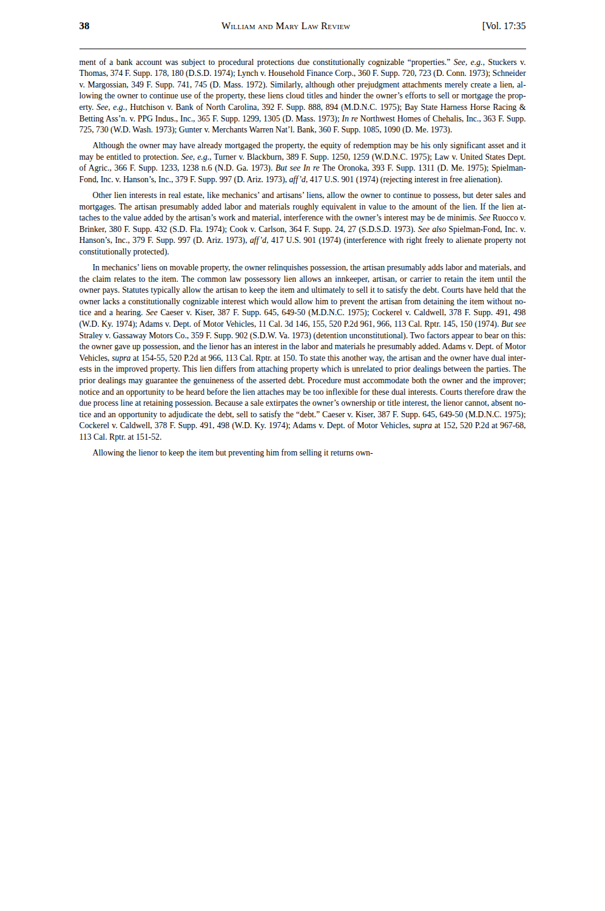38 William and Mary Law Review [Vol. 17:35
ment of a bank account was subject to procedural protections due constitutionally cognizable “properties.” See, e.g., Stuckers v. Thomas, 374 F. Supp. 178, 180 (D.S.D. 1974); Lynch v. Household Finance Corp., 360 F. Supp. 720, 723 (D. Conn. 1973); Schneider v. Margossian, 349 F. Supp. 741, 745 (D. Mass. 1972). Similarly, although other prejudgment attachments merely create a lien, allowing the owner to continue use of the property, these liens cloud titles and hinder the owner’s efforts to sell or mortgage the property. See, e.g., Hutchison v. Bank of North Carolina, 392 F. Supp. 888, 894 (M.D.N.C. 1975); Bay State Harness Horse Racing & Betting Ass’n. v. PPG Indus., Inc., 365 F. Supp. 1299, 1305 (D. Mass. 1973); In re Northwest Homes of Chehalis, Inc., 363 F. Supp. 725, 730 (W.D. Wash. 1973); Gunter v. Merchants Warren Nat’l. Bank, 360 F. Supp. 1085, 1090 (D. Me. 1973).
Although the owner may have already mortgaged the property, the equity of redemption may be his only significant asset and it may be entitled to protection. See, e.g., Turner v. Blackburn, 389 F. Supp. 1250, 1259 (W.D.N.C. 1975); Law v. United States Dept. of Agric., 366 F. Supp. 1233, 1238 n.6 (N.D. Ga. 1973). But see In re The Oronoka, 393 F. Supp. 1311 (D. Me. 1975); Spielman-Fond, Inc. v. Hanson’s, Inc., 379 F. Supp. 997 (D. Ariz. 1973), aff’d, 417 U.S. 901 (1974) (rejecting interest in free alienation).
Other lien interests in real estate, like mechanics’ and artisans’ liens, allow the owner to continue to possess, but deter sales and mortgages. The artisan presumably added labor and materials roughly equivalent in value to the amount of the lien. If the lien attaches to the value added by the artisan’s work and material, interference with the owner’s interest may be de minimis. See Ruocco v. Brinker, 380 F. Supp. 432 (S.D. Fla. 1974); Cook v. Carlson, 364 F. Supp. 24, 27 (S.D.S.D. 1973). See also Spielman-Fond, Inc. v. Hanson’s, Inc., 379 F. Supp. 997 (D. Ariz. 1973), aff’d, 417 U.S. 901 (1974) (interference with right freely to alienate property not constitutionally protected).
In mechanics’ liens on movable property, the owner relinquishes possession, the artisan presumably adds labor and materials, and the claim relates to the item. The common law possessory lien allows an innkeeper, artisan, or carrier to retain the item until the owner pays. Statutes typically allow the artisan to keep the item and ultimately to sell it to satisfy the debt. Courts have held that the owner lacks a constitutionally cognizable interest which would allow him to prevent the artisan from detaining the item without notice and a hearing. See Caeser v. Kiser, 387 F. Supp. 645, 649-50 (M.D.N.C. 1975); Cockerel v. Caldwell, 378 F. Supp. 491, 498 (W.D. Ky. 1974); Adams v. Dept. of Motor Vehicles, 11 Cal. 3d 146, 155, 520 P.2d 961, 966, 113 Cal. Rptr. 145, 150 (1974). But see Straley v. Gassaway Motors Co., 359 F. Supp. 902 (S.D.W. Va. 1973) (detention unconstitutional). Two factors appear to bear on this: the owner gave up possession, and the lienor has an interest in the labor and materials he presumably added. Adams v. Dept. of Motor Vehicles, supra at 154-55, 520 P.2d at 966, 113 Cal. Rptr. at 150. To state this another way, the artisan and the owner have dual interests in the improved property. This lien differs from attaching property which is unrelated to prior dealings between the parties. The prior dealings may guarantee the genuineness of the asserted debt. Procedure must accommodate both the owner and the improver; notice and an opportunity to be heard before the lien attaches may be too inflexible for these dual interests. Courts therefore draw the due process line at retaining possession. Because a sale extirpates the owner’s ownership or title interest, the lienor cannot, absent notice and an opportunity to adjudicate the debt, sell to satisfy the “debt.” Caeser v. Kiser, 387 F. Supp. 645, 649-50 (M.D.N.C. 1975); Cockerel v. Caldwell, 378 F. Supp. 491, 498 (W.D. Ky. 1974); Adams v. Dept. of Motor Vehicles, supra at 152, 520 P.2d at 967-68, 113 Cal. Rptr. at 151-52.
Allowing the lienor to keep the item but preventing him from selling it returns own-